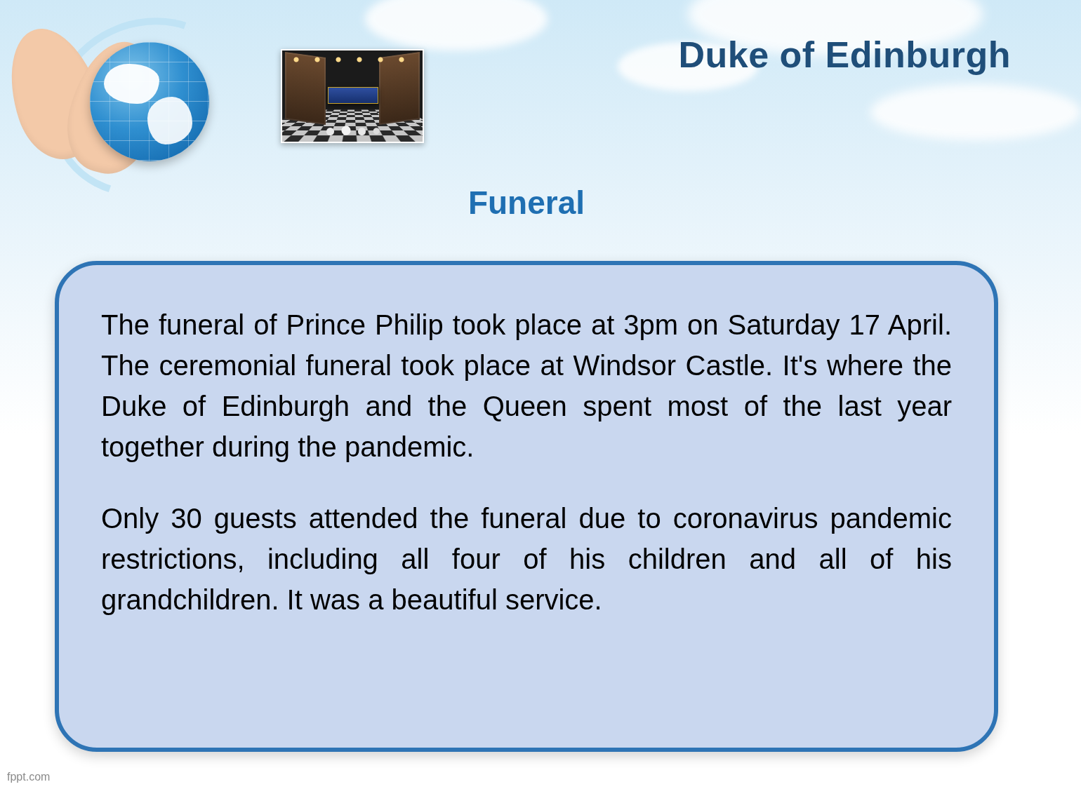Duke of Edinburgh
Funeral
The funeral of Prince Philip took place at 3pm on Saturday 17 April. The ceremonial funeral took place at Windsor Castle. It's where the Duke of Edinburgh and the Queen spent most of the last year together during the pandemic.
Only 30 guests attended the funeral due to coronavirus pandemic restrictions, including all four of his children and all of his grandchildren. It was a beautiful service.
fppt.com